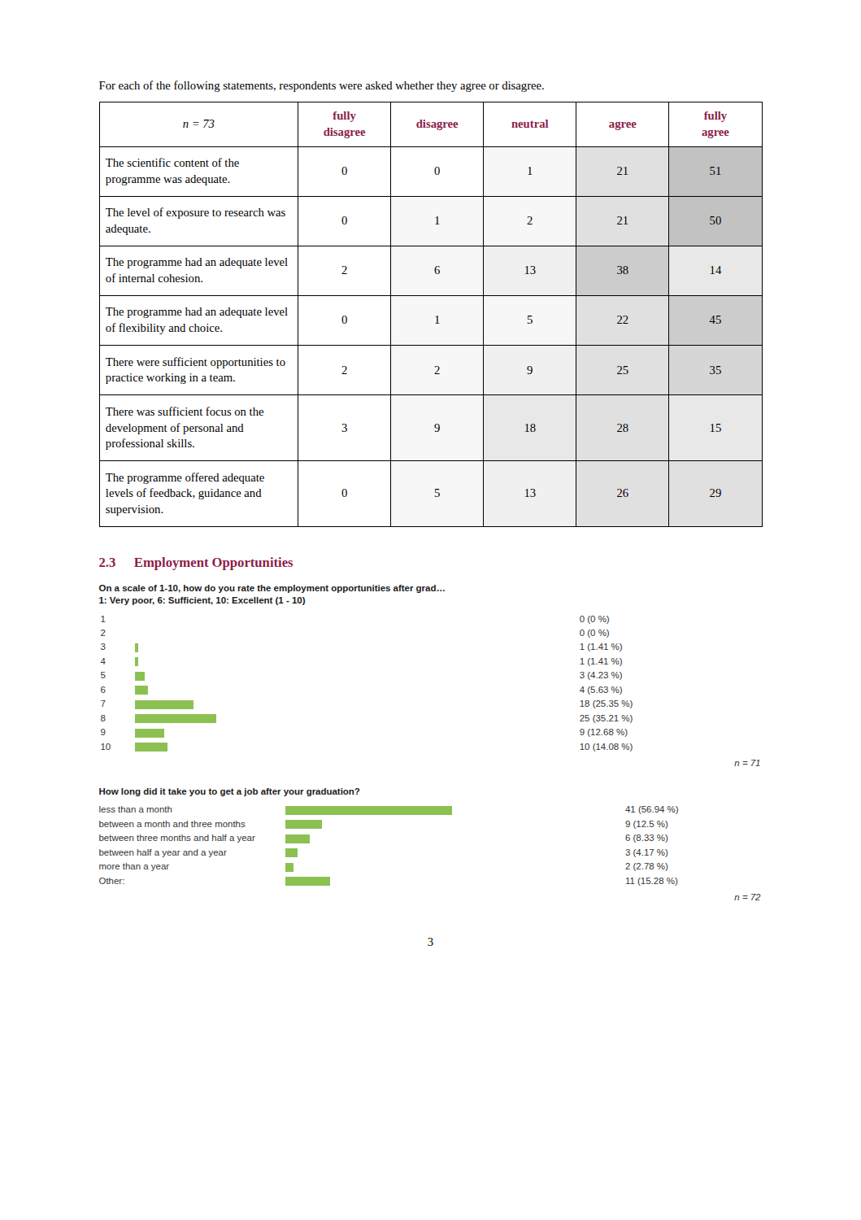For each of the following statements, respondents were asked whether they agree or disagree.
| n = 73 | fully disagree | disagree | neutral | agree | fully agree |
| --- | --- | --- | --- | --- | --- |
| The scientific content of the programme was adequate. | 0 | 0 | 1 | 21 | 51 |
| The level of exposure to research was adequate. | 0 | 1 | 2 | 21 | 50 |
| The programme had an adequate level of internal cohesion. | 2 | 6 | 13 | 38 | 14 |
| The programme had an adequate level of flexibility and choice. | 0 | 1 | 5 | 22 | 45 |
| There were sufficient opportunities to practice working in a team. | 2 | 2 | 9 | 25 | 35 |
| There was sufficient focus on the development of personal and professional skills. | 3 | 9 | 18 | 28 | 15 |
| The programme offered adequate levels of feedback, guidance and supervision. | 0 | 5 | 13 | 26 | 29 |
2.3 Employment Opportunities
On a scale of 1-10, how do you rate the employment opportunities after grad…
1: Very poor, 6: Sufficient, 10: Excellent (1 - 10)
| 1 | | 0 (0 %) |
| 2 | | 0 (0 %) |
| 3 | | 1 (1.41 %) |
| 4 | | 1 (1.41 %) |
| 5 | | 3 (4.23 %) |
| 6 | | 4 (5.63 %) |
| 7 | | 18 (25.35 %) |
| 8 | | 25 (35.21 %) |
| 9 | | 9 (12.68 %) |
| 10 | | 10 (14.08 %) |
| | | n = 71 |
How long did it take you to get a job after your graduation?
| less than a month | | 41 (56.94 %) |
| between a month and three months | | 9 (12.5 %) |
| between three months and half a year | | 6 (8.33 %) |
| between half a year and a year | | 3 (4.17 %) |
| more than a year | | 2 (2.78 %) |
| Other: | | 11 (15.28 %) |
| | | n = 72 |
3